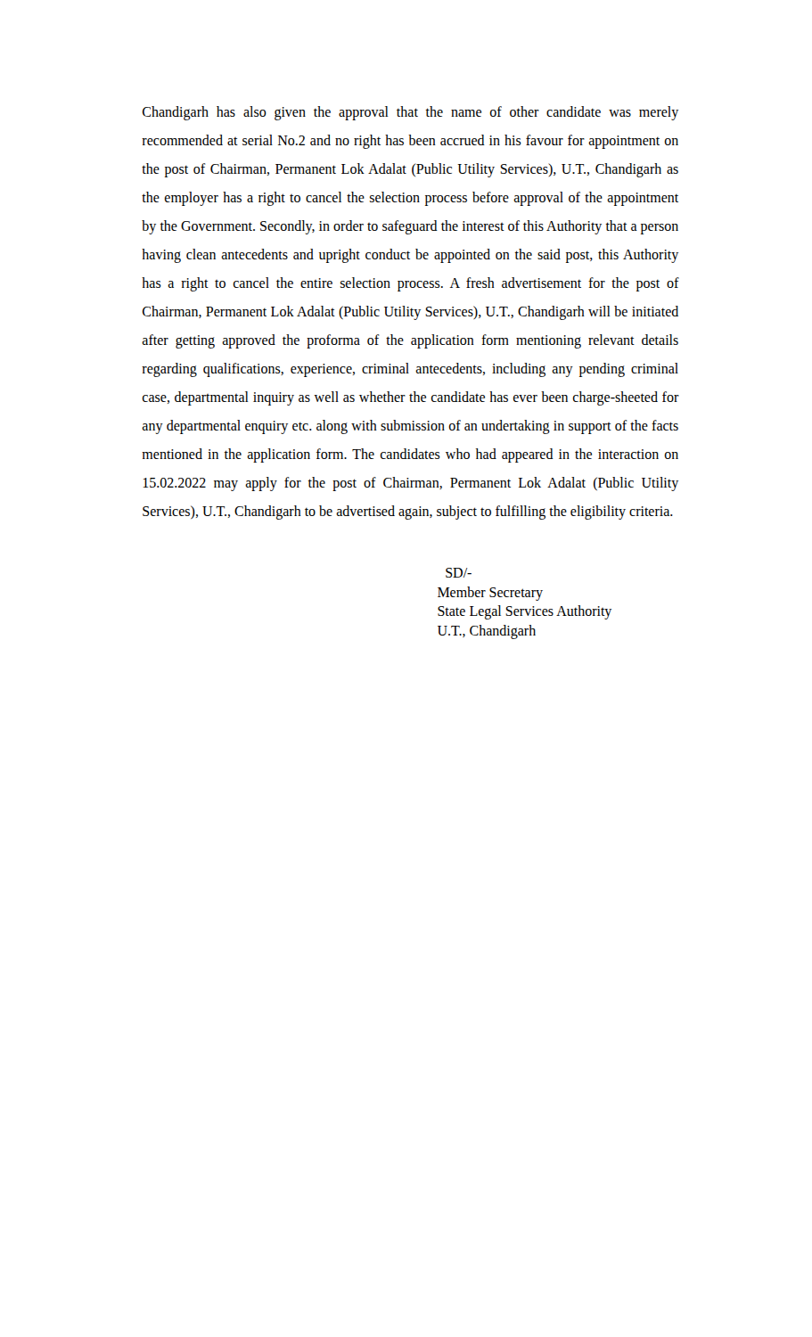Chandigarh has also given the approval that the name of other candidate was merely recommended at serial No.2 and no right has been accrued in his favour for appointment on the post of Chairman, Permanent Lok Adalat (Public Utility Services), U.T., Chandigarh as the employer has a right to cancel the selection process before approval of the appointment by the Government. Secondly, in order to safeguard the interest of this Authority that a person having clean antecedents and upright conduct be appointed on the said post, this Authority has a right to cancel the entire selection process. A fresh advertisement for the post of Chairman, Permanent Lok Adalat (Public Utility Services), U.T., Chandigarh will be initiated after getting approved the proforma of the application form mentioning relevant details regarding qualifications, experience, criminal antecedents, including any pending criminal case, departmental inquiry as well as whether the candidate has ever been charge-sheeted for any departmental enquiry etc. along with submission of an undertaking in support of the facts mentioned in the application form. The candidates who had appeared in the interaction on 15.02.2022 may apply for the post of Chairman, Permanent Lok Adalat (Public Utility Services), U.T., Chandigarh to be advertised again, subject to fulfilling the eligibility criteria.
SD/-
Member Secretary
State Legal Services Authority
U.T., Chandigarh